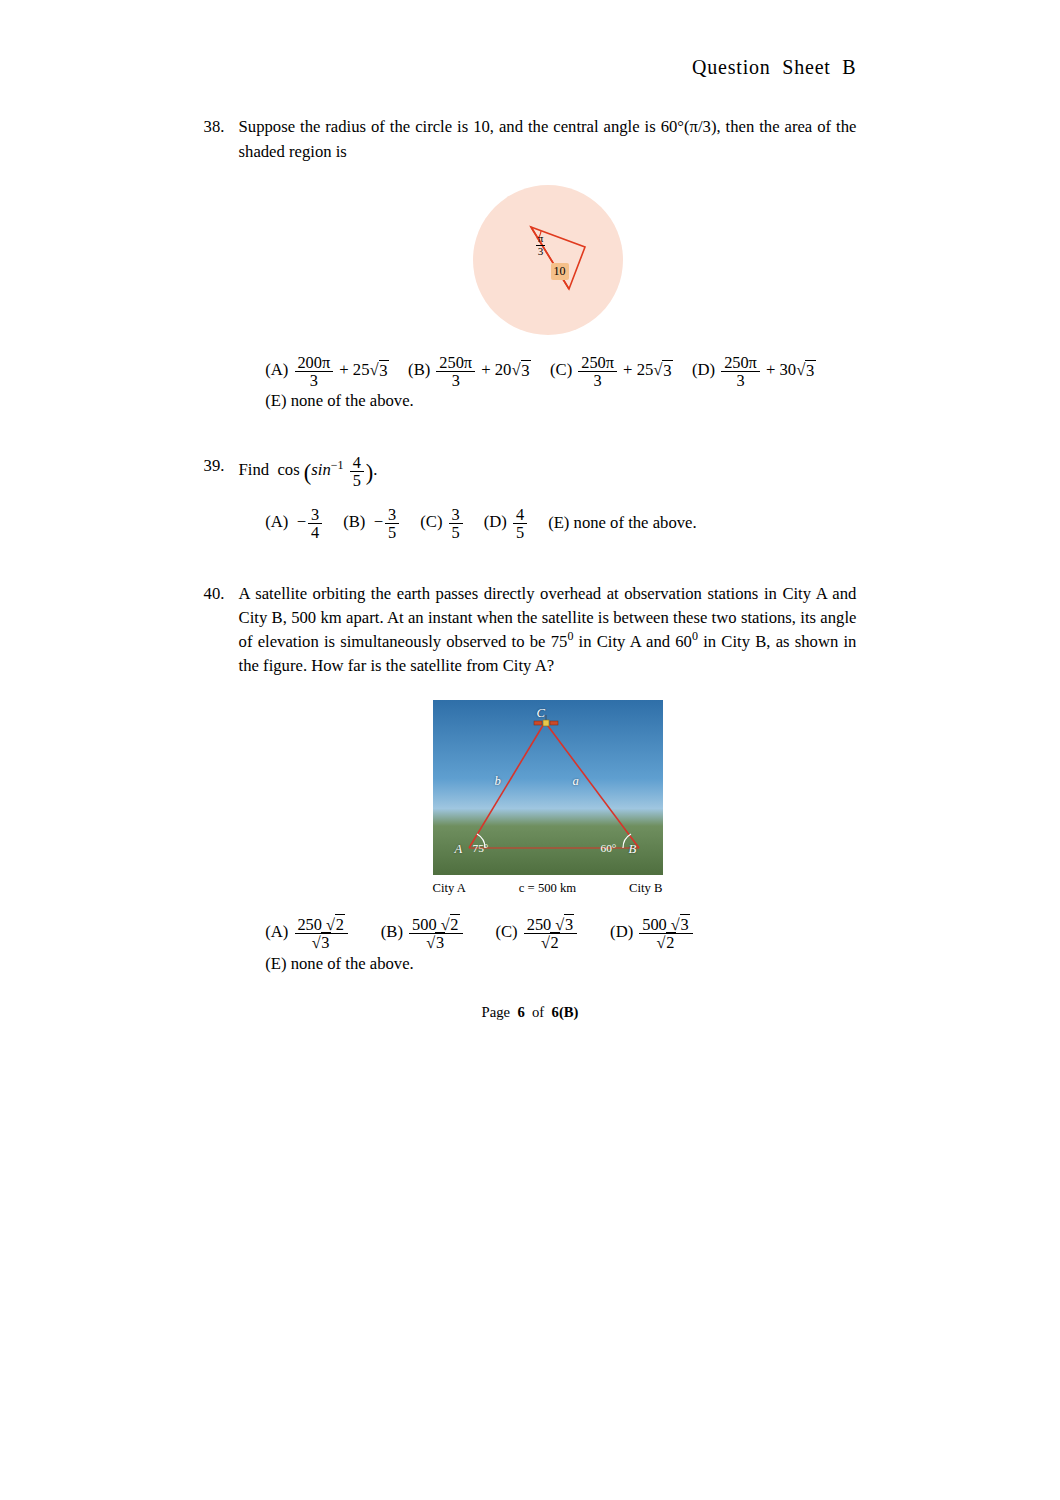Question Sheet B
38.
Suppose the radius of the circle is 10, and the central angle is 60°(π/3), then the area of the shaded region is
π 3 10
(A) 200π 3 + 25√3 (B) 250π 3 + 20√3 (C) 250π 3 + 25√3 (D) 250π 3 + 30√3 (E) none of the above.
39.
Find cos (sin−1 45).
(A) −34 (B) −35 (C) 35 (D) 45 (E) none of the above.
40.
A satellite orbiting the earth passes directly overhead at observation stations in City A and City B, 500 km apart. At an instant when the satellite is between these two stations, its angle of elevation is simultaneously observed to be 750 in City A and 600 in City B, as shown in the figure. How far is the satellite from City A?
C b a A B 75° 60°
City A c = 500 km City B
(A) 250 √2√3 (B) 500 √2√3 (C) 250 √3√2 (D) 500 √3√2 (E) none of the above.
Page 6 of 6(B)